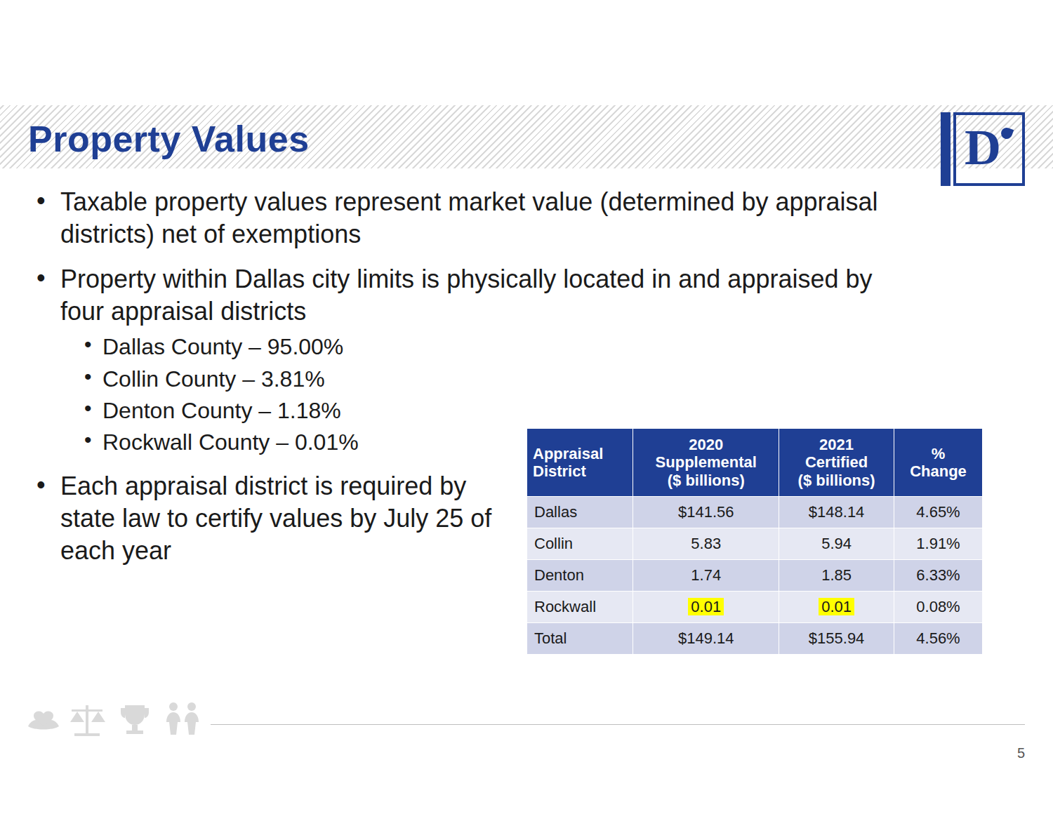Property Values
D
Taxable property values represent market value (determined by appraisal districts) net of exemptions
Property within Dallas city limits is physically located in and appraised by four appraisal districts
Dallas County – 95.00%
Collin County – 3.81%
Denton County – 1.18%
Rockwall County – 0.01%
Each appraisal district is required by state law to certify values by July 25 of each year
| Appraisal District | 2020 Supplemental ($ billions) | 2021 Certified ($ billions) | % Change |
| --- | --- | --- | --- |
| Dallas | $141.56 | $148.14 | 4.65% |
| Collin | 5.83 | 5.94 | 1.91% |
| Denton | 1.74 | 1.85 | 6.33% |
| Rockwall | 0.01 | 0.01 | 0.08% |
| Total | $149.14 | $155.94 | 4.56% |
5